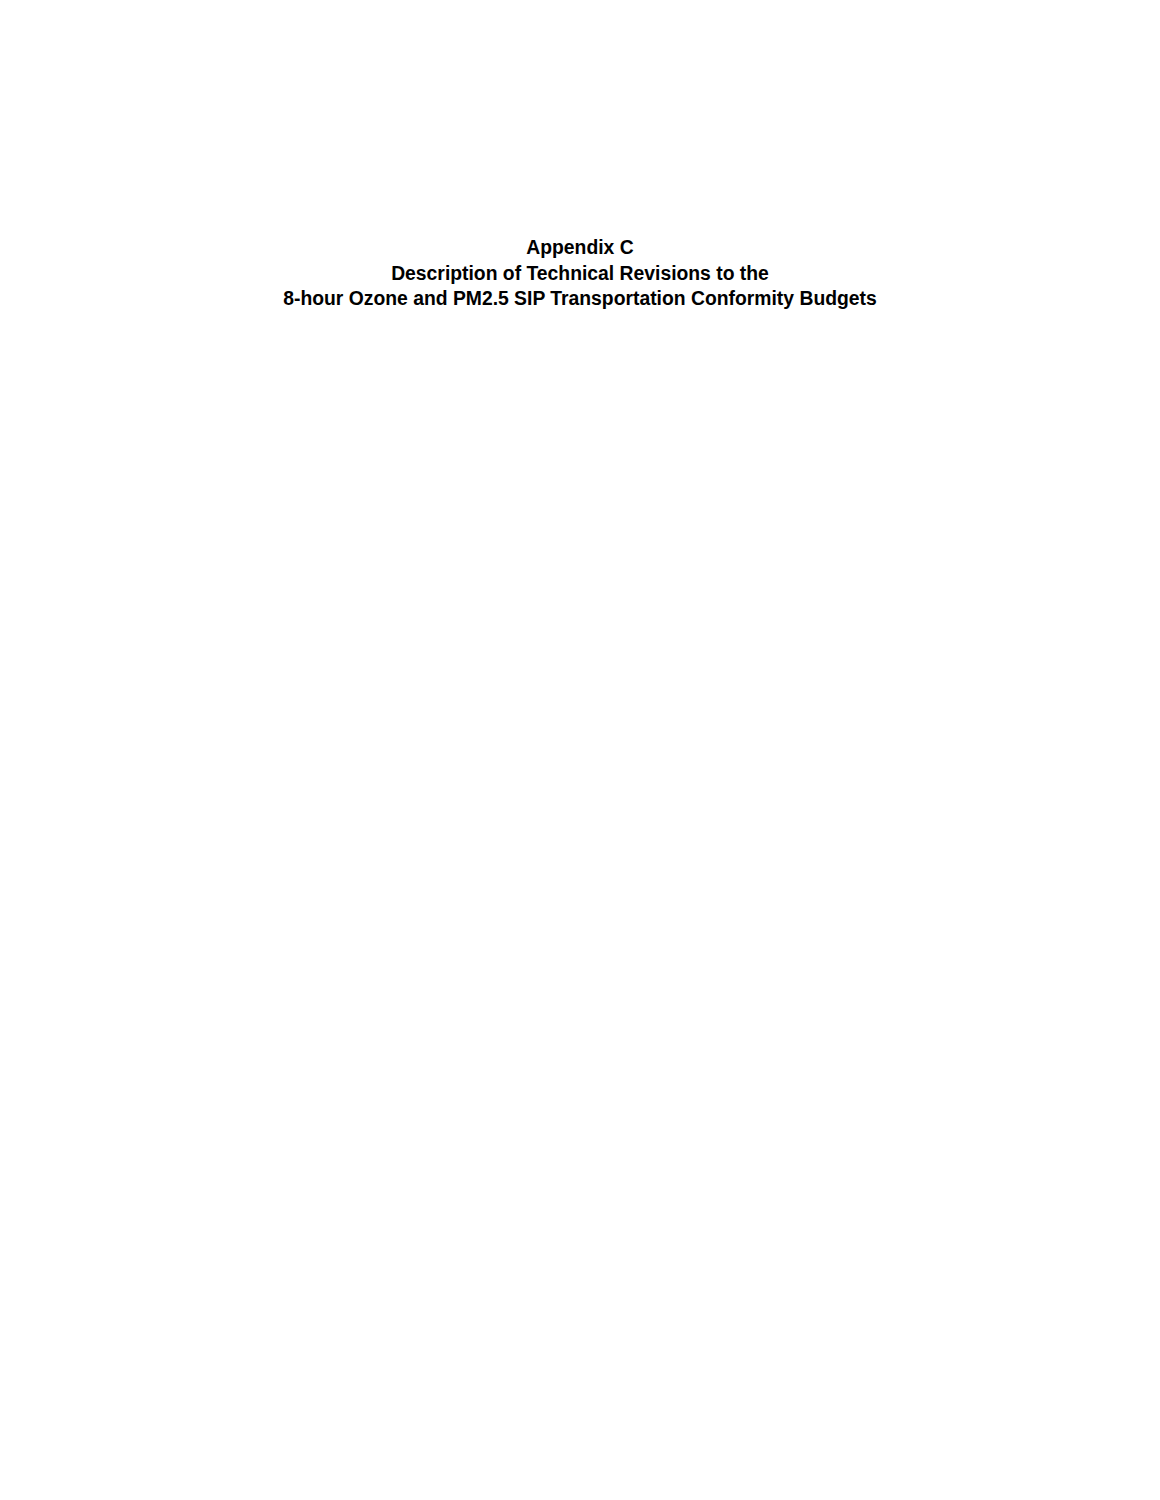Appendix C Description of Technical Revisions to the 8-hour Ozone and PM2.5 SIP Transportation Conformity Budgets